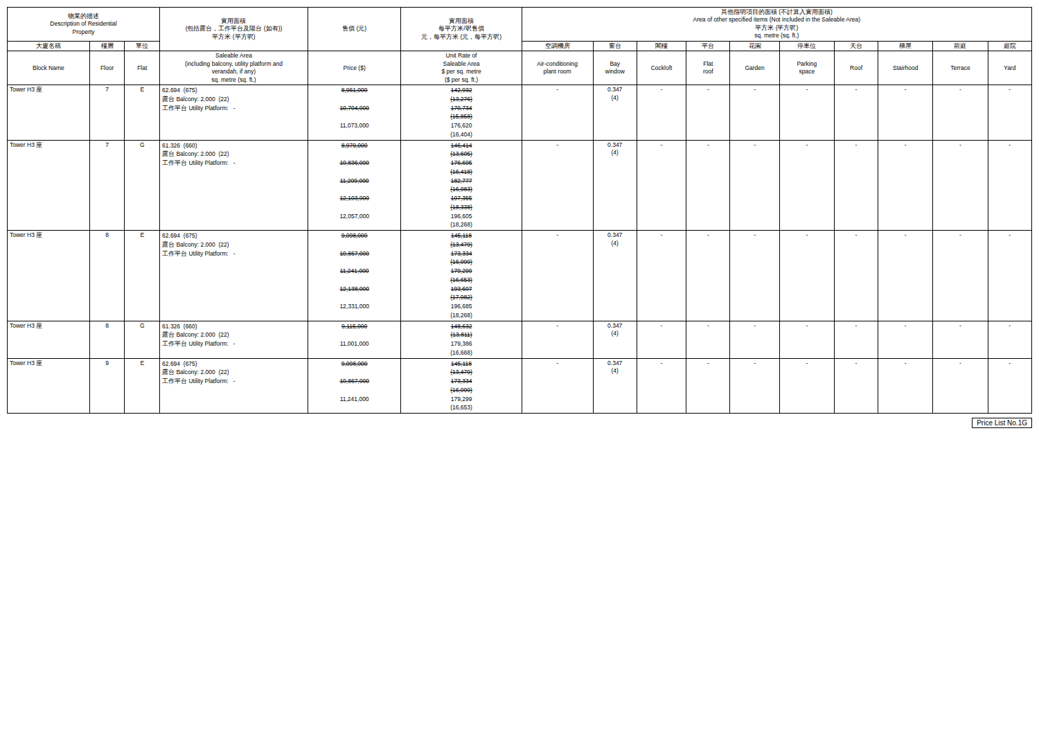| 物業的描述 Description of Residential Property | 實用面積 (包括露台，工作平台及陽台 (如有)) 平方米 (平方呎) | 售價 (元) | 實用面積 每平方米/呎售價 元，每平方米 (元，每平方呎) | 其他指明項目的面積 (不計算入實用面積) Area of other specified items (Not included in the Saleable Area) 平方米 (平方呎) sq. metre (sq. ft.) |
| --- | --- | --- | --- | --- |
| 大廈名稱 | 樓層 | 單位 | 空調機房 | 窗台 | 閣樓 | 平台 | 花園 | 停車位 | 天台 | 梯屋 | 前庭 | 庭院 |
| Block Name | Floor | Flat | Saleable Area (including balcony, utility platform and verandah, if any) sq. metre (sq. ft.) | Price ($) | Unit Rate of Saleable Area $ per sq. metre ($ per sq. ft.) | Air-conditioning plant room | Bay window | Cockloft | Flat roof | Garden | Parking space | Roof | Stairhood | Terrace | Yard |
| Tower H3 座 | 7 | E | 62.694 (675) 露台 Balcony: 2.000 (22) 工作平台 Utility Platform: - | 8,961,000 10,704,000 11,073,000 | 142,932 (13,276) 170,734 (15,858) 176,620 (16,404) | - | 0.347 (4) | - | - | - | - | - | - | - | - |
| Tower H3 座 | 7 | G | 61.326 (660) 露台 Balcony: 2.000 (22) 工作平台 Utility Platform: - | 8,979,000 10,836,000 11,209,000 12,103,000 12,057,000 | 146,414 (13,605) 176,695 (16,418) 182,777 (16,983) 197,355 (18,338) 196,605 (18,268) | - | 0.347 (4) | - | - | - | - | - | - | - | - |
| Tower H3 座 | 8 | E | 62.694 (675) 露台 Balcony: 2.000 (22) 工作平台 Utility Platform: - | 9,098,000 10,867,000 11,241,000 12,138,000 12,331,000 | 145,118 (13,479) 173,334 (16,099) 179,299 (16,653) 193,607 (17,982) 196,685 (18,268) | - | 0.347 (4) | - | - | - | - | - | - | - | - |
| Tower H3 座 | 8 | G | 61.326 (660) 露台 Balcony: 2.000 (22) 工作平台 Utility Platform: - | 9,115,000 11,001,000 | 148,632 (13,811) 179,386 (16,668) | - | 0.347 (4) | - | - | - | - | - | - | - | - |
| Tower H3 座 | 9 | E | 62.694 (675) 露台 Balcony: 2.000 (22) 工作平台 Utility Platform: - | 9,098,000 10,867,000 11,241,000 | 145,118 (13,479) 173,334 (16,099) 179,299 (16,653) | - | 0.347 (4) | - | - | - | - | - | - | - | - |
Price List No.1G